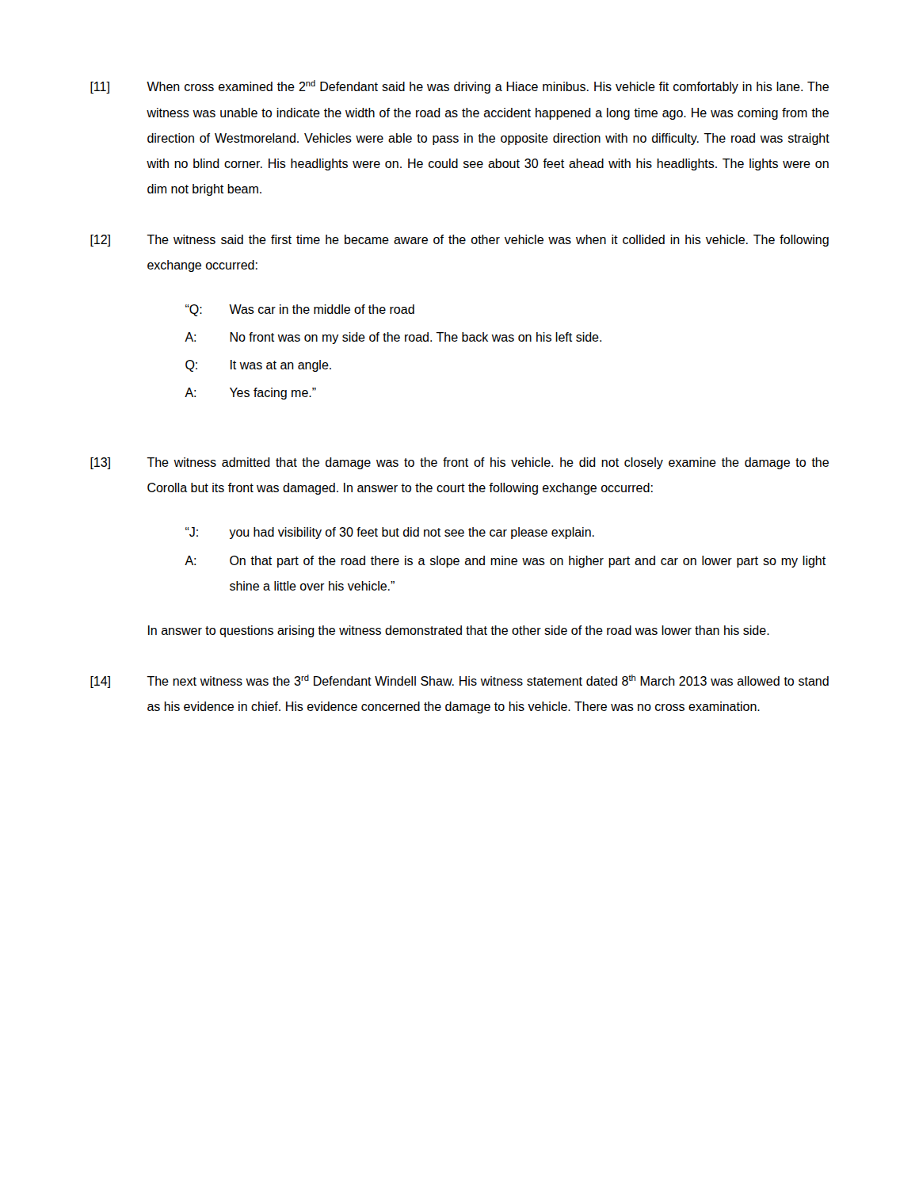[11]
When cross examined the 2nd Defendant said he was driving a Hiace minibus. His vehicle fit comfortably in his lane. The witness was unable to indicate the width of the road as the accident happened a long time ago. He was coming from the direction of Westmoreland. Vehicles were able to pass in the opposite direction with no difficulty. The road was straight with no blind corner. His headlights were on. He could see about 30 feet ahead with his headlights. The lights were on dim not bright beam.
[12]
The witness said the first time he became aware of the other vehicle was when it collided in his vehicle. The following exchange occurred:
“Q:
Was car in the middle of the road
A:
No front was on my side of the road. The back was on his left side.
Q:
It was at an angle.
A:
Yes facing me.”
[13]
The witness admitted that the damage was to the front of his vehicle. he did not closely examine the damage to the Corolla but its front was damaged. In answer to the court the following exchange occurred:
“J:
you had visibility of 30 feet but did not see the car please explain.
A:
On that part of the road there is a slope and mine was on higher part and car on lower part so my light shine a little over his vehicle.”
In answer to questions arising the witness demonstrated that the other side of the road was lower than his side.
[14]
The next witness was the 3rd Defendant Windell Shaw. His witness statement dated 8th March 2013 was allowed to stand as his evidence in chief. His evidence concerned the damage to his vehicle. There was no cross examination.